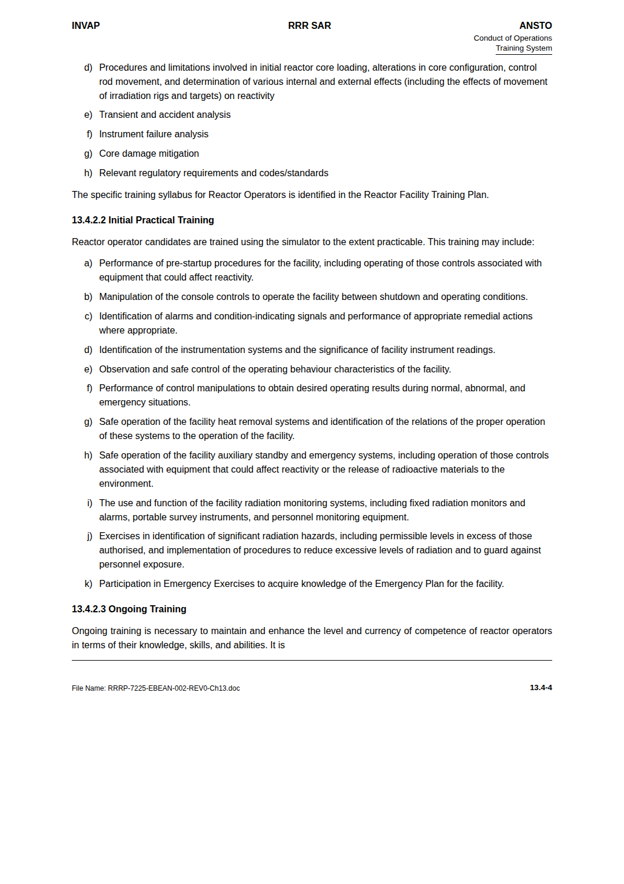INVAP
RRR SAR
ANSTO
Conduct of Operations
Training System
d) Procedures and limitations involved in initial reactor core loading, alterations in core configuration, control rod movement, and determination of various internal and external effects (including the effects of movement of irradiation rigs and targets) on reactivity
e) Transient and accident analysis
f) Instrument failure analysis
g) Core damage mitigation
h) Relevant regulatory requirements and codes/standards
The specific training syllabus for Reactor Operators is identified in the Reactor Facility Training Plan.
13.4.2.2 Initial Practical Training
Reactor operator candidates are trained using the simulator to the extent practicable. This training may include:
a) Performance of pre-startup procedures for the facility, including operating of those controls associated with equipment that could affect reactivity.
b) Manipulation of the console controls to operate the facility between shutdown and operating conditions.
c) Identification of alarms and condition-indicating signals and performance of appropriate remedial actions where appropriate.
d) Identification of the instrumentation systems and the significance of facility instrument readings.
e) Observation and safe control of the operating behaviour characteristics of the facility.
f) Performance of control manipulations to obtain desired operating results during normal, abnormal, and emergency situations.
g) Safe operation of the facility heat removal systems and identification of the relations of the proper operation of these systems to the operation of the facility.
h) Safe operation of the facility auxiliary standby and emergency systems, including operation of those controls associated with equipment that could affect reactivity or the release of radioactive materials to the environment.
i) The use and function of the facility radiation monitoring systems, including fixed radiation monitors and alarms, portable survey instruments, and personnel monitoring equipment.
j) Exercises in identification of significant radiation hazards, including permissible levels in excess of those authorised, and implementation of procedures to reduce excessive levels of radiation and to guard against personnel exposure.
k) Participation in Emergency Exercises to acquire knowledge of the Emergency Plan for the facility.
13.4.2.3 Ongoing Training
Ongoing training is necessary to maintain and enhance the level and currency of competence of reactor operators in terms of their knowledge, skills, and abilities. It is
File Name: RRRP-7225-EBEAN-002-REV0-Ch13.doc
13.4-4